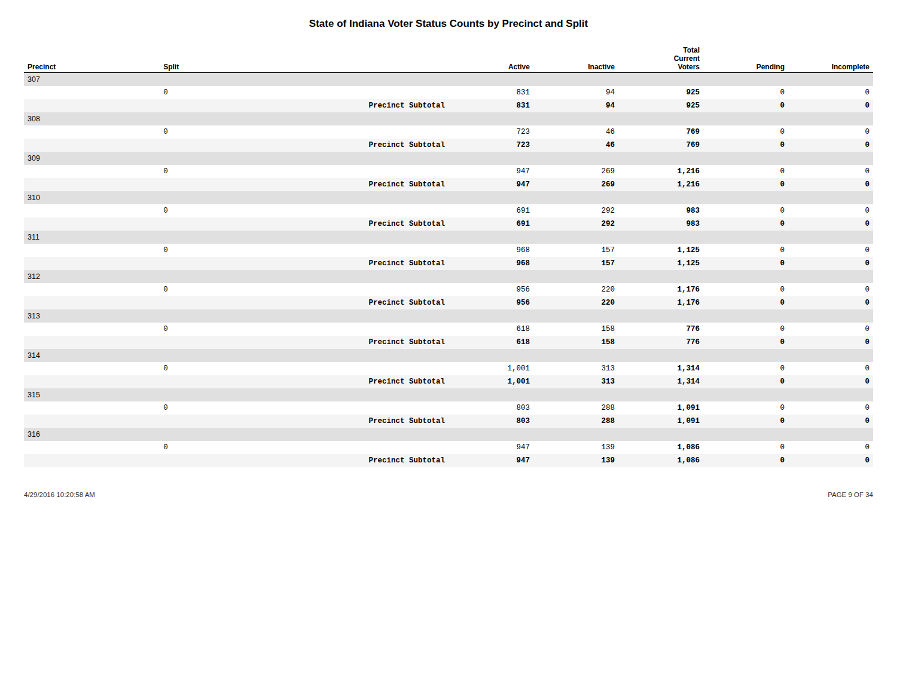State of Indiana Voter Status Counts by Precinct and Split
| Precinct | Split | | Active | Inactive | Total Current Voters | Pending | Incomplete |
| --- | --- | --- | --- | --- | --- | --- | --- |
| 307 | | | | | | | |
| | 0 | | 831 | 94 | 925 | 0 | 0 |
| | | Precinct Subtotal | 831 | 94 | 925 | 0 | 0 |
| 308 | | | | | | | |
| | 0 | | 723 | 46 | 769 | 0 | 0 |
| | | Precinct Subtotal | 723 | 46 | 769 | 0 | 0 |
| 309 | | | | | | | |
| | 0 | | 947 | 269 | 1,216 | 0 | 0 |
| | | Precinct Subtotal | 947 | 269 | 1,216 | 0 | 0 |
| 310 | | | | | | | |
| | 0 | | 691 | 292 | 983 | 0 | 0 |
| | | Precinct Subtotal | 691 | 292 | 983 | 0 | 0 |
| 311 | | | | | | | |
| | 0 | | 968 | 157 | 1,125 | 0 | 0 |
| | | Precinct Subtotal | 968 | 157 | 1,125 | 0 | 0 |
| 312 | | | | | | | |
| | 0 | | 956 | 220 | 1,176 | 0 | 0 |
| | | Precinct Subtotal | 956 | 220 | 1,176 | 0 | 0 |
| 313 | | | | | | | |
| | 0 | | 618 | 158 | 776 | 0 | 0 |
| | | Precinct Subtotal | 618 | 158 | 776 | 0 | 0 |
| 314 | | | | | | | |
| | 0 | | 1,001 | 313 | 1,314 | 0 | 0 |
| | | Precinct Subtotal | 1,001 | 313 | 1,314 | 0 | 0 |
| 315 | | | | | | | |
| | 0 | | 803 | 288 | 1,091 | 0 | 0 |
| | | Precinct Subtotal | 803 | 288 | 1,091 | 0 | 0 |
| 316 | | | | | | | |
| | 0 | | 947 | 139 | 1,086 | 0 | 0 |
| | | Precinct Subtotal | 947 | 139 | 1,086 | 0 | 0 |
4/29/2016 10:20:58 AM
PAGE 9 OF 34